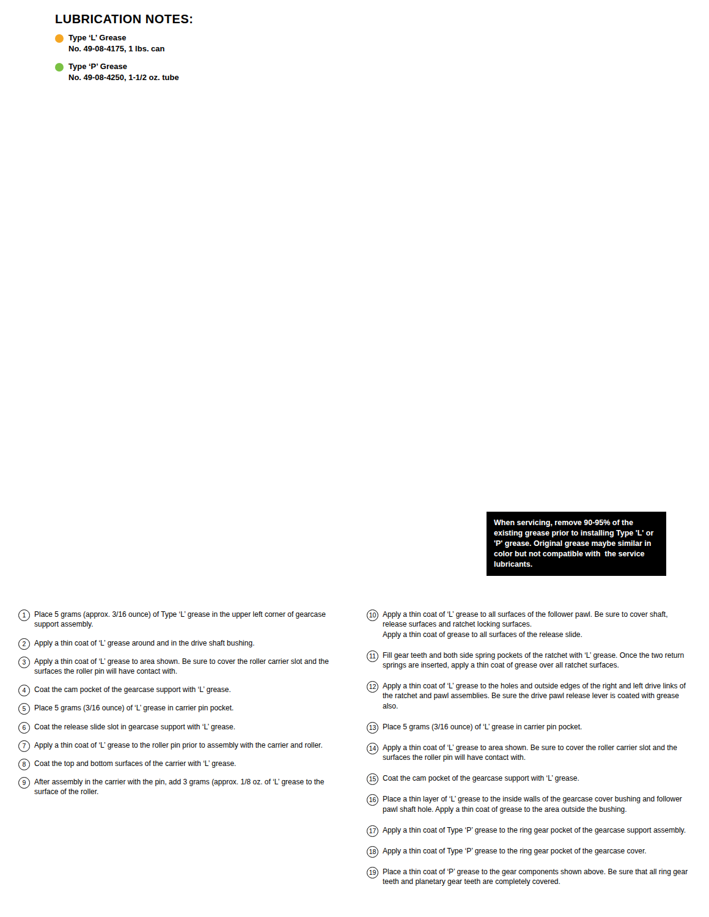LUBRICATION NOTES:
Type ‘L’ Grease
No. 49-08-4175, 1 lbs. can
Type ‘P’ Grease
No. 49-08-4250, 1-1/2 oz. tube
When servicing, remove 90-95% of the existing grease prior to installing Type 'L' or 'P' grease. Original grease maybe similar in color but not compatible with the service lubricants.
1 Place 5 grams (approx. 3/16 ounce) of Type ‘L’ grease in the upper left corner of gearcase support assembly.
2 Apply a thin coat of ‘L’ grease around and in the drive shaft bushing.
3 Apply a thin coat of ‘L’ grease to area shown. Be sure to cover the roller carrier slot and the surfaces the roller pin will have contact with.
4 Coat the cam pocket of the gearcase support with ‘L’ grease.
5 Place 5 grams (3/16 ounce) of ‘L’ grease in carrier pin pocket.
6 Coat the release slide slot in gearcase support with ‘L’ grease.
7 Apply a thin coat of ‘L’ grease to the roller pin prior to assembly with the carrier and roller.
8 Coat the top and bottom surfaces of the carrier with ‘L’ grease.
9 After assembly in the carrier with the pin, add 3 grams (approx. 1/8 oz. of ‘L’ grease to the surface of the roller.
10 Apply a thin coat of ‘L’ grease to all surfaces of the follower pawl. Be sure to cover shaft, release surfaces and ratchet locking surfaces.
Apply a thin coat of grease to all surfaces of the release slide.
11 Fill gear teeth and both side spring pockets of the ratchet with ‘L’ grease. Once the two return springs are inserted, apply a thin coat of grease over all ratchet surfaces.
12 Apply a thin coat of ‘L’ grease to the holes and outside edges of the right and left drive links of the ratchet and pawl assemblies. Be sure the drive pawl release lever is coated with grease also.
13 Place 5 grams (3/16 ounce) of ‘L’ grease in carrier pin pocket.
14 Apply a thin coat of ‘L’ grease to area shown. Be sure to cover the roller carrier slot and the surfaces the roller pin will have contact with.
15 Coat the cam pocket of the gearcase support with ‘L’ grease.
16 Place a thin layer of ‘L’ grease to the inside walls of the gearcase cover bushing and follower pawl shaft hole. Apply a thin coat of grease to the area outside the bushing.
17 Apply a thin coat of Type ‘P’ grease to the ring gear pocket of the gearcase support assembly.
18 Apply a thin coat of Type ‘P’ grease to the ring gear pocket of the gearcase cover.
19 Place a thin coat of ‘P’ grease to the gear components shown above. Be sure that all ring gear teeth and planetary gear teeth are completely covered.